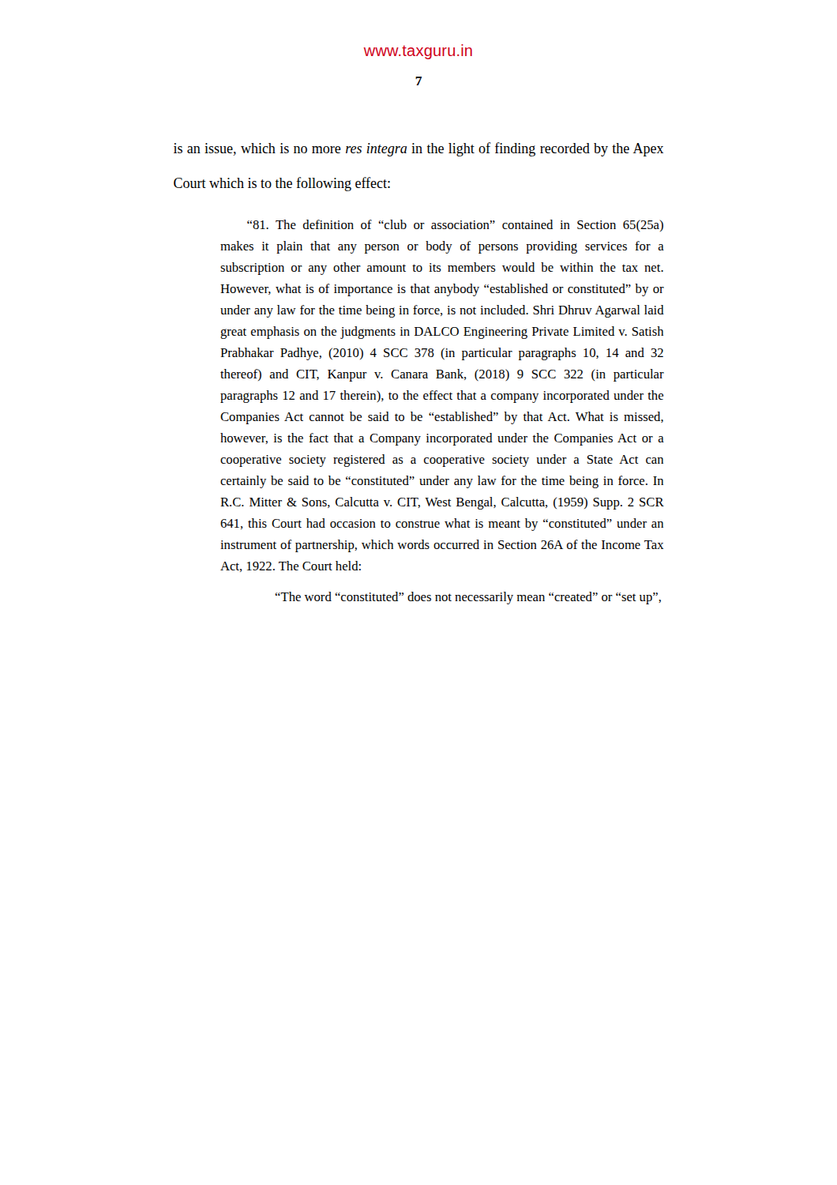www.taxguru.in
7
is an issue, which is no more res integra in the light of finding recorded by the Apex Court which is to the following effect:
“81. The definition of “club or association” contained in Section 65(25a) makes it plain that any person or body of persons providing services for a subscription or any other amount to its members would be within the tax net. However, what is of importance is that anybody “established or constituted” by or under any law for the time being in force, is not included. Shri Dhruv Agarwal laid great emphasis on the judgments in DALCO Engineering Private Limited v. Satish Prabhakar Padhye, (2010) 4 SCC 378 (in particular paragraphs 10, 14 and 32 thereof) and CIT, Kanpur v. Canara Bank, (2018) 9 SCC 322 (in particular paragraphs 12 and 17 therein), to the effect that a company incorporated under the Companies Act cannot be said to be “established” by that Act. What is missed, however, is the fact that a Company incorporated under the Companies Act or a cooperative society registered as a cooperative society under a State Act can certainly be said to be “constituted” under any law for the time being in force. In R.C. Mitter & Sons, Calcutta v. CIT, West Bengal, Calcutta, (1959) Supp. 2 SCR 641, this Court had occasion to construe what is meant by “constituted” under an instrument of partnership, which words occurred in Section 26A of the Income Tax Act, 1922. The Court held:
“The word “constituted” does not necessarily mean “created” or “set up”,